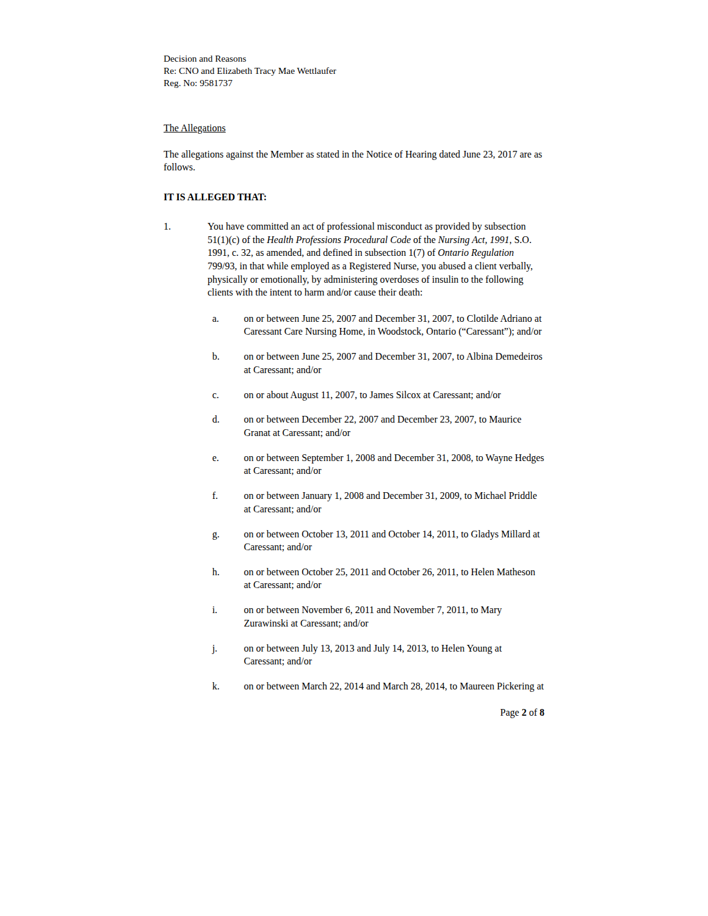Decision and Reasons
Re: CNO and Elizabeth Tracy Mae Wettlaufer
Reg. No: 9581737
The Allegations
The allegations against the Member as stated in the Notice of Hearing dated June 23, 2017 are as follows.
IT IS ALLEGED THAT:
1.
You have committed an act of professional misconduct as provided by subsection 51(1)(c) of the Health Professions Procedural Code of the Nursing Act, 1991, S.O. 1991, c. 32, as amended, and defined in subsection 1(7) of Ontario Regulation 799/93, in that while employed as a Registered Nurse, you abused a client verbally, physically or emotionally, by administering overdoses of insulin to the following clients with the intent to harm and/or cause their death:
a. on or between June 25, 2007 and December 31, 2007, to Clotilde Adriano at Caressant Care Nursing Home, in Woodstock, Ontario (“Caressant”); and/or
b. on or between June 25, 2007 and December 31, 2007, to Albina Demedeiros at Caressant; and/or
c. on or about August 11, 2007, to James Silcox at Caressant; and/or
d. on or between December 22, 2007 and December 23, 2007, to Maurice Granat at Caressant; and/or
e. on or between September 1, 2008 and December 31, 2008, to Wayne Hedges at Caressant; and/or
f. on or between January 1, 2008 and December 31, 2009, to Michael Priddle at Caressant; and/or
g. on or between October 13, 2011 and October 14, 2011, to Gladys Millard at Caressant; and/or
h. on or between October 25, 2011 and October 26, 2011, to Helen Matheson at Caressant; and/or
i. on or between November 6, 2011 and November 7, 2011, to Mary Zurawinski at Caressant; and/or
j. on or between July 13, 2013 and July 14, 2013, to Helen Young at Caressant; and/or
k. on or between March 22, 2014 and March 28, 2014, to Maureen Pickering at
Page 2 of 8